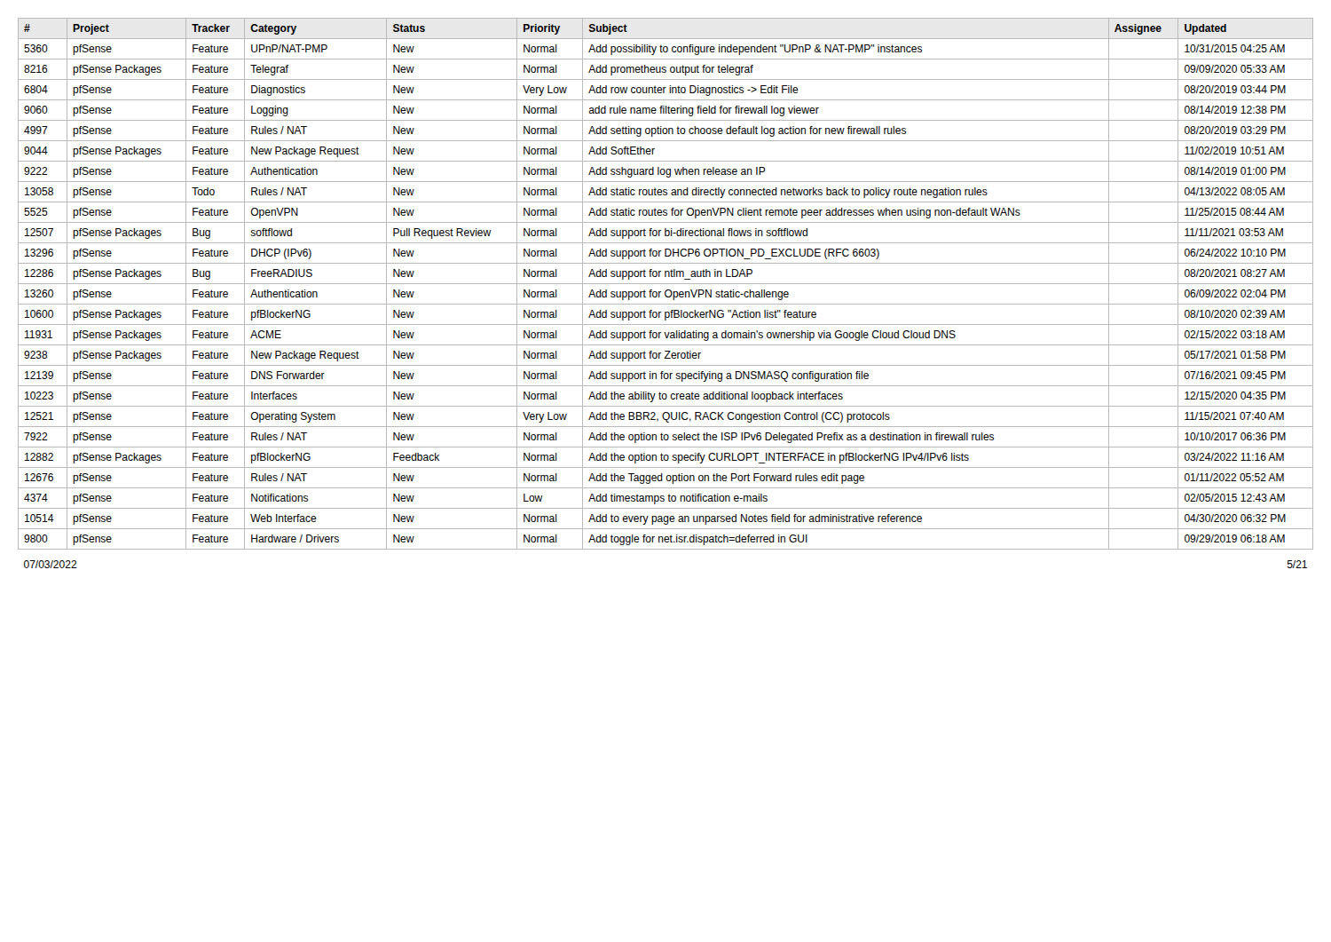| # | Project | Tracker | Category | Status | Priority | Subject | Assignee | Updated |
| --- | --- | --- | --- | --- | --- | --- | --- | --- |
| 5360 | pfSense | Feature | UPnP/NAT-PMP | New | Normal | Add possibility to configure independent "UPnP & NAT-PMP" instances | | 10/31/2015 04:25 AM |
| 8216 | pfSense Packages | Feature | Telegraf | New | Normal | Add prometheus output for telegraf | | 09/09/2020 05:33 AM |
| 6804 | pfSense | Feature | Diagnostics | New | Very Low | Add row counter into Diagnostics -> Edit File | | 08/20/2019 03:44 PM |
| 9060 | pfSense | Feature | Logging | New | Normal | add rule name filtering field for firewall log viewer | | 08/14/2019 12:38 PM |
| 4997 | pfSense | Feature | Rules / NAT | New | Normal | Add setting option to choose default log action for new firewall rules | | 08/20/2019 03:29 PM |
| 9044 | pfSense Packages | Feature | New Package Request | New | Normal | Add SoftEther | | 11/02/2019 10:51 AM |
| 9222 | pfSense | Feature | Authentication | New | Normal | Add sshguard log when release an IP | | 08/14/2019 01:00 PM |
| 13058 | pfSense | Todo | Rules / NAT | New | Normal | Add static routes and directly connected networks back to policy route negation rules | | 04/13/2022 08:05 AM |
| 5525 | pfSense | Feature | OpenVPN | New | Normal | Add static routes for OpenVPN client remote peer addresses when using non-default WANs | | 11/25/2015 08:44 AM |
| 12507 | pfSense Packages | Bug | softflowd | Pull Request Review | Normal | Add support for bi-directional flows in softflowd | | 11/11/2021 03:53 AM |
| 13296 | pfSense | Feature | DHCP (IPv6) | New | Normal | Add support for DHCP6 OPTION_PD_EXCLUDE (RFC 6603) | | 06/24/2022 10:10 PM |
| 12286 | pfSense Packages | Bug | FreeRADIUS | New | Normal | Add support for ntlm_auth in LDAP | | 08/20/2021 08:27 AM |
| 13260 | pfSense | Feature | Authentication | New | Normal | Add support for OpenVPN static-challenge | | 06/09/2022 02:04 PM |
| 10600 | pfSense Packages | Feature | pfBlockerNG | New | Normal | Add support for pfBlockerNG "Action list" feature | | 08/10/2020 02:39 AM |
| 11931 | pfSense Packages | Feature | ACME | New | Normal | Add support for validating a domain's ownership via Google Cloud Cloud DNS | | 02/15/2022 03:18 AM |
| 9238 | pfSense Packages | Feature | New Package Request | New | Normal | Add support for Zerotier | | 05/17/2021 01:58 PM |
| 12139 | pfSense | Feature | DNS Forwarder | New | Normal | Add support in for specifying a DNSMASQ configuration file | | 07/16/2021 09:45 PM |
| 10223 | pfSense | Feature | Interfaces | New | Normal | Add the ability to create additional loopback interfaces | | 12/15/2020 04:35 PM |
| 12521 | pfSense | Feature | Operating System | New | Very Low | Add the BBR2, QUIC, RACK Congestion Control (CC) protocols | | 11/15/2021 07:40 AM |
| 7922 | pfSense | Feature | Rules / NAT | New | Normal | Add the option to select the ISP IPv6 Delegated Prefix as a destination in firewall rules | | 10/10/2017 06:36 PM |
| 12882 | pfSense Packages | Feature | pfBlockerNG | Feedback | Normal | Add the option to specify CURLOPT_INTERFACE in pfBlockerNG IPv4/IPv6 lists | | 03/24/2022 11:16 AM |
| 12676 | pfSense | Feature | Rules / NAT | New | Normal | Add the Tagged option on the Port Forward rules edit page | | 01/11/2022 05:52 AM |
| 4374 | pfSense | Feature | Notifications | New | Low | Add timestamps to notification e-mails | | 02/05/2015 12:43 AM |
| 10514 | pfSense | Feature | Web Interface | New | Normal | Add to every page an unparsed Notes field for administrative reference | | 04/30/2020 06:32 PM |
| 9800 | pfSense | Feature | Hardware / Drivers | New | Normal | Add toggle for net.isr.dispatch=deferred in GUI | | 09/29/2019 06:18 AM |
| 07/03/2022 | 5/21 |